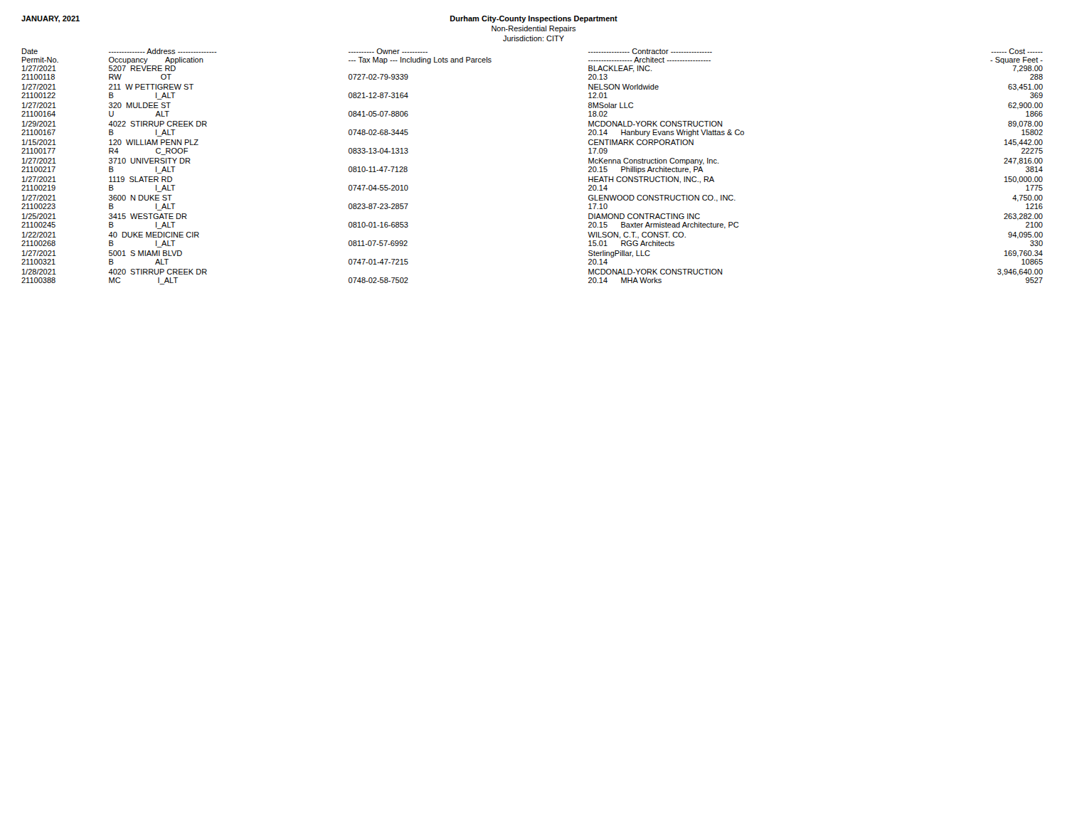JANUARY, 2021
Durham City-County Inspections Department
Non-Residential Repairs
Jurisdiction: CITY
| Date | -------------- Address --------------- | ---------- Owner ---------- | ---------------- Contractor ---------------- | ------ Cost ------ |
| --- | --- | --- | --- | --- |
| Permit-No. | Occupancy Application | --- Tax Map --- Including Lots and Parcels | ----------------- Architect ----------------- | - Square Feet - |
| 1/27/2021 | 5207 REVERE RD | | BLACKLEAF, INC. | 7,298.00 |
| 21100118 | RW OT | 0727-02-79-9339 | 20.13 | 288 |
| 1/27/2021 | 211 W PETTIGREW ST | | NELSON Worldwide | 63,451.00 |
| 21100122 | B I_ALT | 0821-12-87-3164 | 12.01 | 369 |
| 1/27/2021 | 320 MULDEE ST | | 8MSolar LLC | 62,900.00 |
| 21100164 | U ALT | 0841-05-07-8806 | 18.02 | 1866 |
| 1/29/2021 | 4022 STIRRUP CREEK DR | | MCDONALD-YORK CONSTRUCTION | 89,078.00 |
| 21100167 | B I_ALT | 0748-02-68-3445 | 20.14 Hanbury Evans Wright Vlattas & Co | 15802 |
| 1/15/2021 | 120 WILLIAM PENN PLZ | | CENTIMARK CORPORATION | 145,442.00 |
| 21100177 | R4 C_ROOF | 0833-13-04-1313 | 17.09 | 22275 |
| 1/27/2021 | 3710 UNIVERSITY DR | | McKenna Construction Company, Inc. | 247,816.00 |
| 21100217 | B I_ALT | 0810-11-47-7128 | 20.15 Phillips Architecture, PA | 3814 |
| 1/27/2021 | 1119 SLATER RD | | HEATH CONSTRUCTION, INC., RA | 150,000.00 |
| 21100219 | B I_ALT | 0747-04-55-2010 | 20.14 | 1775 |
| 1/27/2021 | 3600 N DUKE ST | | GLENWOOD CONSTRUCTION CO., INC. | 4,750.00 |
| 21100223 | B I_ALT | 0823-87-23-2857 | 17.10 | 1216 |
| 1/25/2021 | 3415 WESTGATE DR | | DIAMOND CONTRACTING INC | 263,282.00 |
| 21100245 | B I_ALT | 0810-01-16-6853 | 20.15 Baxter Armistead Architecture, PC | 2100 |
| 1/22/2021 | 40 DUKE MEDICINE CIR | | WILSON, C.T., CONST. CO. | 94,095.00 |
| 21100268 | B I_ALT | 0811-07-57-6992 | 15.01 RGG Architects | 330 |
| 1/27/2021 | 5001 S MIAMI BLVD | | SterlingPillar, LLC | 169,760.34 |
| 21100321 | B ALT | 0747-01-47-7215 | 20.14 | 10865 |
| 1/28/2021 | 4020 STIRRUP CREEK DR | | MCDONALD-YORK CONSTRUCTION | 3,946,640.00 |
| 21100388 | MC I_ALT | 0748-02-58-7502 | 20.14 MHA Works | 9527 |